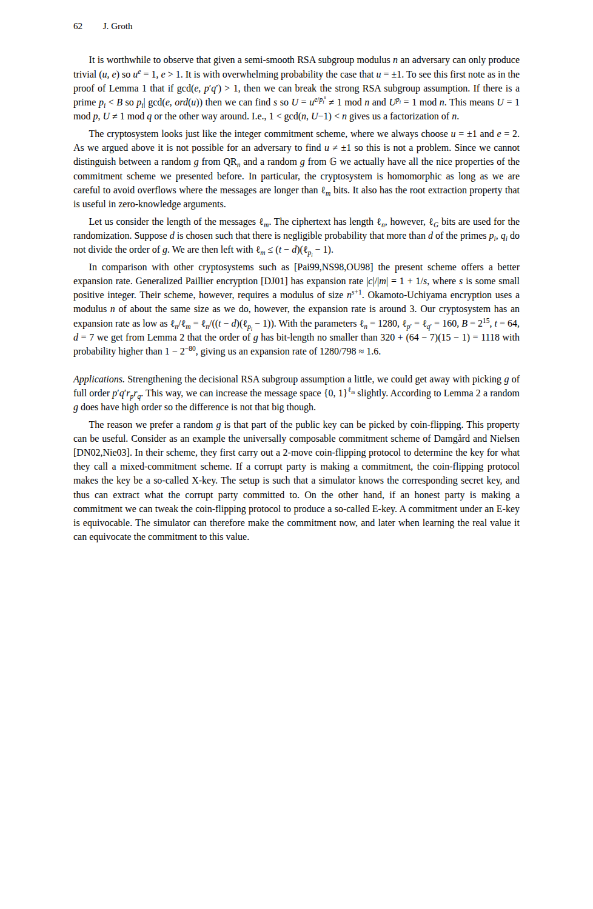62 J. Groth
It is worthwhile to observe that given a semi-smooth RSA subgroup modulus n an adversary can only produce trivial (u, e) so ue = 1, e > 1. It is with overwhelming probability the case that u = ±1. To see this first note as in the proof of Lemma 1 that if gcd(e, p′q′) > 1, then we can break the strong RSA subgroup assumption. If there is a prime pi < B so pi| gcd(e, ord(u)) then we can find s so U = ue/pis ≠ 1 mod n and Upi = 1 mod n. This means U = 1 mod p, U ≠ 1 mod q or the other way around. I.e., 1 < gcd(n, U−1) < n gives us a factorization of n.
The cryptosystem looks just like the integer commitment scheme, where we always choose u = ±1 and e = 2. As we argued above it is not possible for an adversary to find u ≠ ±1 so this is not a problem. Since we cannot distinguish between a random g from QRn and a random g from 𝔾 we actually have all the nice properties of the commitment scheme we presented before. In particular, the cryptosystem is homomorphic as long as we are careful to avoid overflows where the messages are longer than ℓm bits. It also has the root extraction property that is useful in zero-knowledge arguments.
Let us consider the length of the messages ℓm. The ciphertext has length ℓn, however, ℓG bits are used for the randomization. Suppose d is chosen such that there is negligible probability that more than d of the primes pi, qi do not divide the order of g. We are then left with ℓm ≤ (t − d)(ℓpi − 1).
In comparison with other cryptosystems such as [Pai99,NS98,OU98] the present scheme offers a better expansion rate. Generalized Paillier encryption [DJ01] has expansion rate |c|/|m| = 1 + 1/s, where s is some small positive integer. Their scheme, however, requires a modulus of size ns+1. Okamoto-Uchiyama encryption uses a modulus n of about the same size as we do, however, the expansion rate is around 3. Our cryptosystem has an expansion rate as low as ℓn/ℓm = ℓn/((t − d)(ℓpi − 1)). With the parameters ℓn = 1280, ℓp′ = ℓq′ = 160, B = 215, t = 64, d = 7 we get from Lemma 2 that the order of g has bit-length no smaller than 320 + (64 − 7)(15 − 1) = 1118 with probability higher than 1 − 2−80, giving us an expansion rate of 1280/798 ≈ 1.6.
Applications. Strengthening the decisional RSA subgroup assumption a little, we could get away with picking g of full order p′q′rprq. This way, we can increase the message space {0, 1}ℓm slightly. According to Lemma 2 a random g does have high order so the difference is not that big though.
The reason we prefer a random g is that part of the public key can be picked by coin-flipping. This property can be useful. Consider as an example the universally composable commitment scheme of Damgård and Nielsen [DN02,Nie03]. In their scheme, they first carry out a 2-move coin-flipping protocol to determine the key for what they call a mixed-commitment scheme. If a corrupt party is making a commitment, the coin-flipping protocol makes the key be a so-called X-key. The setup is such that a simulator knows the corresponding secret key, and thus can extract what the corrupt party committed to. On the other hand, if an honest party is making a commitment we can tweak the coin-flipping protocol to produce a so-called E-key. A commitment under an E-key is equivocable. The simulator can therefore make the commitment now, and later when learning the real value it can equivocate the commitment to this value.